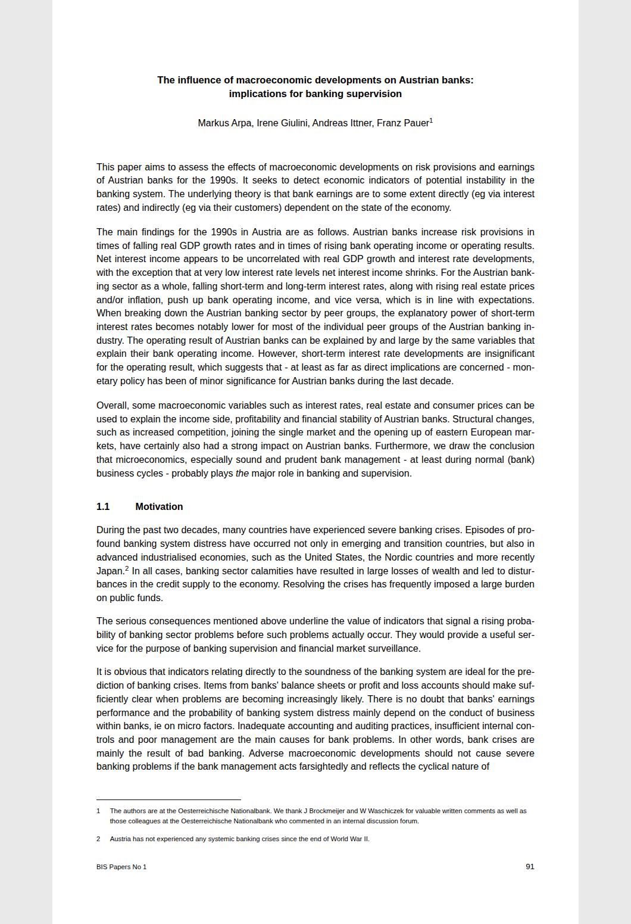The influence of macroeconomic developments on Austrian banks:
implications for banking supervision
Markus Arpa, Irene Giulini, Andreas Ittner, Franz Pauer1
This paper aims to assess the effects of macroeconomic developments on risk provisions and earnings of Austrian banks for the 1990s. It seeks to detect economic indicators of potential instability in the banking system. The underlying theory is that bank earnings are to some extent directly (eg via interest rates) and indirectly (eg via their customers) dependent on the state of the economy.
The main findings for the 1990s in Austria are as follows. Austrian banks increase risk provisions in times of falling real GDP growth rates and in times of rising bank operating income or operating results. Net interest income appears to be uncorrelated with real GDP growth and interest rate developments, with the exception that at very low interest rate levels net interest income shrinks. For the Austrian banking sector as a whole, falling short-term and long-term interest rates, along with rising real estate prices and/or inflation, push up bank operating income, and vice versa, which is in line with expectations. When breaking down the Austrian banking sector by peer groups, the explanatory power of short-term interest rates becomes notably lower for most of the individual peer groups of the Austrian banking industry. The operating result of Austrian banks can be explained by and large by the same variables that explain their bank operating income. However, short-term interest rate developments are insignificant for the operating result, which suggests that - at least as far as direct implications are concerned - monetary policy has been of minor significance for Austrian banks during the last decade.
Overall, some macroeconomic variables such as interest rates, real estate and consumer prices can be used to explain the income side, profitability and financial stability of Austrian banks. Structural changes, such as increased competition, joining the single market and the opening up of eastern European markets, have certainly also had a strong impact on Austrian banks. Furthermore, we draw the conclusion that microeconomics, especially sound and prudent bank management - at least during normal (bank) business cycles - probably plays the major role in banking and supervision.
1.1 Motivation
During the past two decades, many countries have experienced severe banking crises. Episodes of profound banking system distress have occurred not only in emerging and transition countries, but also in advanced industrialised economies, such as the United States, the Nordic countries and more recently Japan.2 In all cases, banking sector calamities have resulted in large losses of wealth and led to disturbances in the credit supply to the economy. Resolving the crises has frequently imposed a large burden on public funds.
The serious consequences mentioned above underline the value of indicators that signal a rising probability of banking sector problems before such problems actually occur. They would provide a useful service for the purpose of banking supervision and financial market surveillance.
It is obvious that indicators relating directly to the soundness of the banking system are ideal for the prediction of banking crises. Items from banks' balance sheets or profit and loss accounts should make sufficiently clear when problems are becoming increasingly likely. There is no doubt that banks' earnings performance and the probability of banking system distress mainly depend on the conduct of business within banks, ie on micro factors. Inadequate accounting and auditing practices, insufficient internal controls and poor management are the main causes for bank problems. In other words, bank crises are mainly the result of bad banking. Adverse macroeconomic developments should not cause severe banking problems if the bank management acts farsightedly and reflects the cyclical nature of
1
The authors are at the Oesterreichische Nationalbank. We thank J Brockmeijer and W Waschiczek for valuable written comments as well as those colleagues at the Oesterreichische Nationalbank who commented in an internal discussion forum.
2
Austria has not experienced any systemic banking crises since the end of World War II.
BIS Papers No 1 91